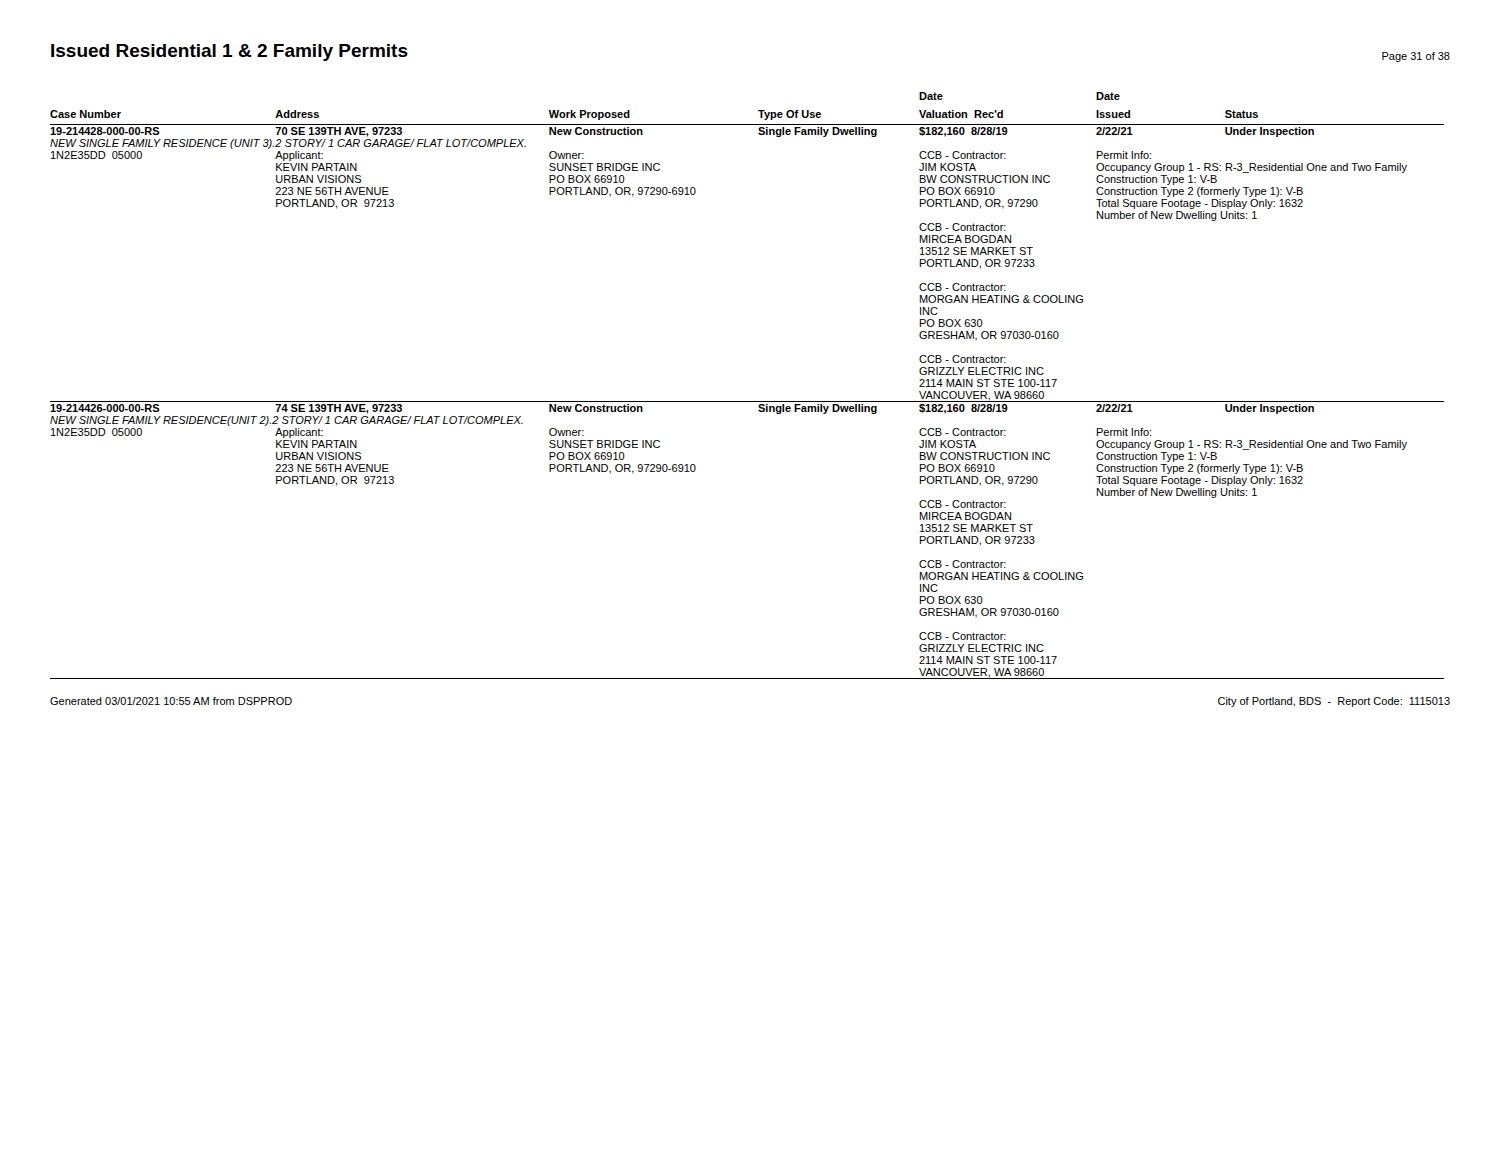Issued Residential 1 & 2 Family Permits
Page 31 of 38
| | | | | Date | Date | |
| --- | --- | --- | --- | --- | --- | --- |
| Case Number | Address | Work Proposed | Type Of Use | Valuation Rec'd | Issued | Status |
| 19-214428-000-00-RS | 70 SE 139TH AVE, 97233 | New Construction | Single Family Dwelling | $182,160 8/28/19 | 2/22/21 | Under Inspection |
| NEW SINGLE FAMILY RESIDENCE (UNIT 3).2 STORY/ 1 CAR GARAGE/ FLAT LOT/COMPLEX. |
| 1N2E35DD 05000 | Applicant: KEVIN PARTAIN URBAN VISIONS 223 NE 56TH AVENUE PORTLAND, OR 97213 | Owner: SUNSET BRIDGE INC PO BOX 66910 PORTLAND, OR, 97290-6910 | CCB - Contractor: JIM KOSTA BW CONSTRUCTION INC PO BOX 66910 PORTLAND, OR, 97290 CCB - Contractor: MIRCEA BOGDAN 13512 SE MARKET ST PORTLAND, OR 97233 CCB - Contractor: MORGAN HEATING & COOLING INC PO BOX 630 GRESHAM, OR 97030-0160 CCB - Contractor: GRIZZLY ELECTRIC INC 2114 MAIN ST STE 100-117 VANCOUVER, WA 98660 | Permit Info: Occupancy Group 1 - RS: R-3_Residential One and Two Family Construction Type 1: V-B Construction Type 2 (formerly Type 1): V-B Total Square Footage - Display Only: 1632 Number of New Dwelling Units: 1 |
| 19-214426-000-00-RS | 74 SE 139TH AVE, 97233 | New Construction | Single Family Dwelling | $182,160 8/28/19 | 2/22/21 | Under Inspection |
| NEW SINGLE FAMILY RESIDENCE(UNIT 2).2 STORY/ 1 CAR GARAGE/ FLAT LOT/COMPLEX. |
| 1N2E35DD 05000 | Applicant: KEVIN PARTAIN URBAN VISIONS 223 NE 56TH AVENUE PORTLAND, OR 97213 | Owner: SUNSET BRIDGE INC PO BOX 66910 PORTLAND, OR, 97290-6910 | CCB - Contractor: JIM KOSTA BW CONSTRUCTION INC PO BOX 66910 PORTLAND, OR, 97290 CCB - Contractor: MIRCEA BOGDAN 13512 SE MARKET ST PORTLAND, OR 97233 CCB - Contractor: MORGAN HEATING & COOLING INC PO BOX 630 GRESHAM, OR 97030-0160 CCB - Contractor: GRIZZLY ELECTRIC INC 2114 MAIN ST STE 100-117 VANCOUVER, WA 98660 | Permit Info: Occupancy Group 1 - RS: R-3_Residential One and Two Family Construction Type 1: V-B Construction Type 2 (formerly Type 1): V-B Total Square Footage - Display Only: 1632 Number of New Dwelling Units: 1 |
Generated 03/01/2021 10:55 AM from DSPPROD
City of Portland, BDS - Report Code: 1115013